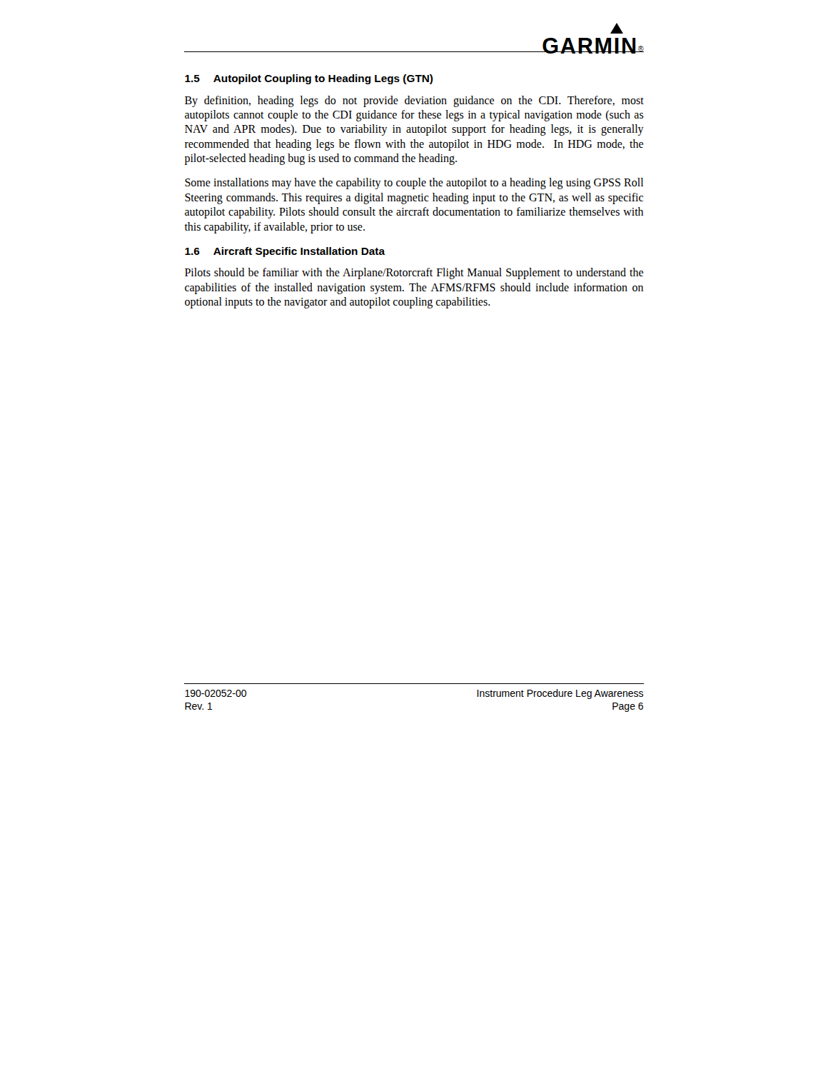GARMIN®
1.5 Autopilot Coupling to Heading Legs (GTN)
By definition, heading legs do not provide deviation guidance on the CDI. Therefore, most autopilots cannot couple to the CDI guidance for these legs in a typical navigation mode (such as NAV and APR modes). Due to variability in autopilot support for heading legs, it is generally recommended that heading legs be flown with the autopilot in HDG mode. In HDG mode, the pilot-selected heading bug is used to command the heading.
Some installations may have the capability to couple the autopilot to a heading leg using GPSS Roll Steering commands. This requires a digital magnetic heading input to the GTN, as well as specific autopilot capability. Pilots should consult the aircraft documentation to familiarize themselves with this capability, if available, prior to use.
1.6 Aircraft Specific Installation Data
Pilots should be familiar with the Airplane/Rotorcraft Flight Manual Supplement to understand the capabilities of the installed navigation system. The AFMS/RFMS should include information on optional inputs to the navigator and autopilot coupling capabilities.
| 190-02052-00 | Instrument Procedure Leg Awareness |
| Rev. 1 | Page 6 |